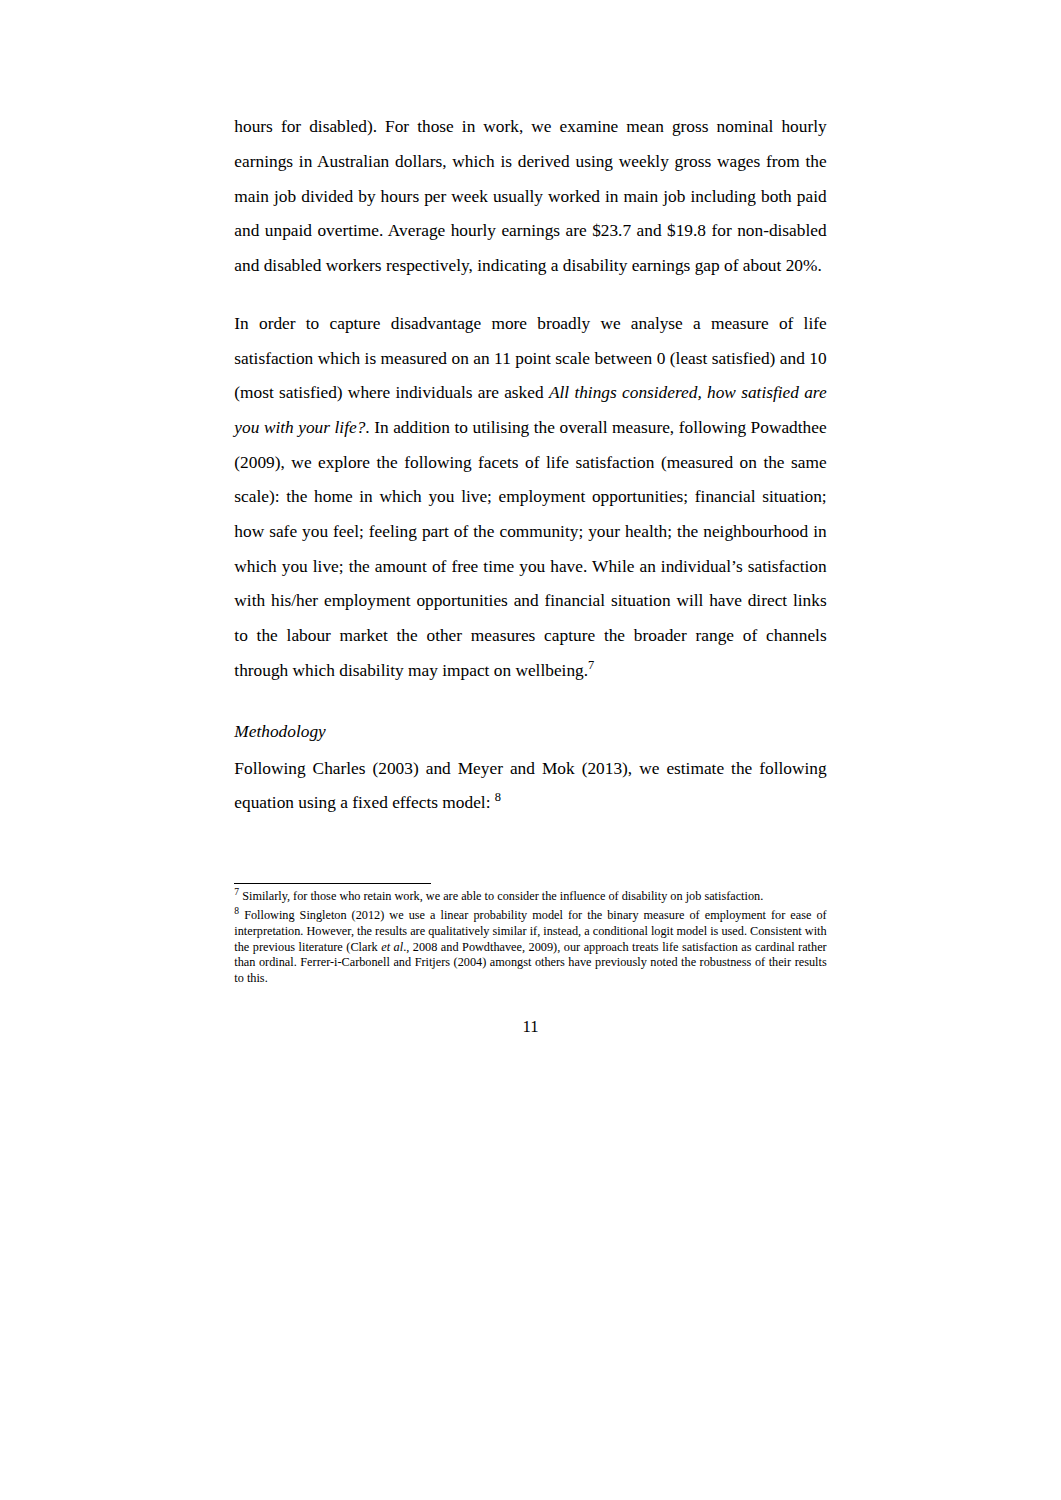hours for disabled). For those in work, we examine mean gross nominal hourly earnings in Australian dollars, which is derived using weekly gross wages from the main job divided by hours per week usually worked in main job including both paid and unpaid overtime. Average hourly earnings are $23.7 and $19.8 for non-disabled and disabled workers respectively, indicating a disability earnings gap of about 20%.
In order to capture disadvantage more broadly we analyse a measure of life satisfaction which is measured on an 11 point scale between 0 (least satisfied) and 10 (most satisfied) where individuals are asked All things considered, how satisfied are you with your life?. In addition to utilising the overall measure, following Powadthee (2009), we explore the following facets of life satisfaction (measured on the same scale): the home in which you live; employment opportunities; financial situation; how safe you feel; feeling part of the community; your health; the neighbourhood in which you live; the amount of free time you have. While an individual’s satisfaction with his/her employment opportunities and financial situation will have direct links to the labour market the other measures capture the broader range of channels through which disability may impact on wellbeing.7
Methodology
Following Charles (2003) and Meyer and Mok (2013), we estimate the following equation using a fixed effects model: 8
7 Similarly, for those who retain work, we are able to consider the influence of disability on job satisfaction.
8 Following Singleton (2012) we use a linear probability model for the binary measure of employment for ease of interpretation. However, the results are qualitatively similar if, instead, a conditional logit model is used. Consistent with the previous literature (Clark et al., 2008 and Powdthavee, 2009), our approach treats life satisfaction as cardinal rather than ordinal. Ferrer-i-Carbonell and Fritjers (2004) amongst others have previously noted the robustness of their results to this.
11